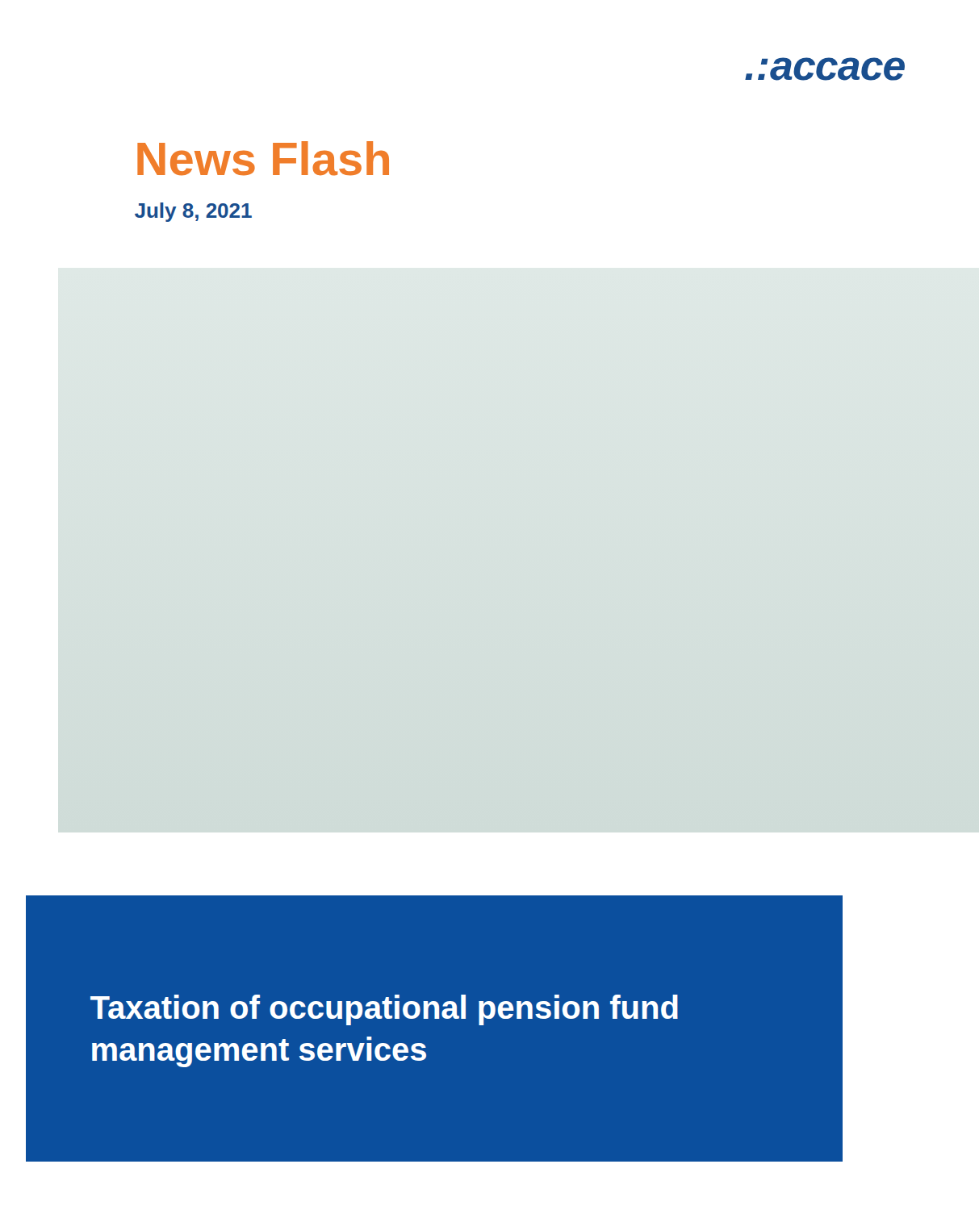.: accace
News Flash
July 8, 2021
Taxation of occupational pension fund management services